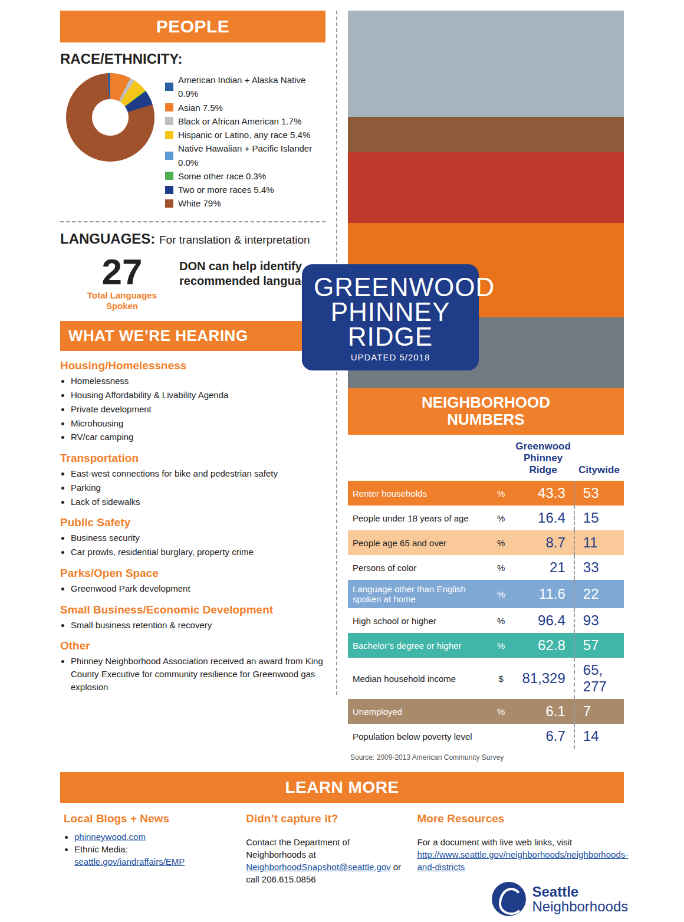PEOPLE
RACE/ETHNICITY:
American Indian + Alaska Native 0.9%
Asian 7.5%
Black or African American 1.7%
Hispanic or Latino, any race 5.4%
Native Hawaiian + Pacific Islander 0.0%
Some other race 0.3%
Two or more races 5.4%
White 79%
LANGUAGES: For translation & interpretation
27
Total Languages
Spoken
DON can help identify recommended languages
WHAT WE’RE HEARING
Housing/Homelessness
Homelessness
Housing Affordability & Livability Agenda
Private development
Microhousing
RV/car camping
Transportation
East-west connections for bike and pedestrian safety
Parking
Lack of sidewalks
Public Safety
Business security
Car prowls, residential burglary, property crime
Parks/Open Space
Greenwood Park development
Small Business/Economic Development
Small business retention & recovery
Other
Phinney Neighborhood Association received an award from King County Executive for community resilience for Greenwood gas explosion
GREENWOOD
PHINNEY
RIDGE
UPDATED 5/2018
NEIGHBORHOOD
NUMBERS
| | | Greenwood Phinney Ridge | Citywide |
| --- | --- | --- | --- |
| Renter households | % | 43.3 | 53 |
| People under 18 years of age | % | 16.4 | 15 |
| People age 65 and over | % | 8.7 | 11 |
| Persons of color | % | 21 | 33 |
| Language other than English spoken at home | % | 11.6 | 22 |
| High school or higher | % | 96.4 | 93 |
| Bachelor’s degree or higher | % | 62.8 | 57 |
| Median household income | $ | 81,329 | 65, 277 |
| Unemployed | % | 6.1 | 7 |
| Population below poverty level | | 6.7 | 14 |
Source: 2009-2013 American Community Survey
LEARN MORE
Local Blogs + News
phinneywood.com
Ethnic Media: seattle.gov/iandraffairs/EMP
Didn’t capture it?
Contact the Department of Neighborhoods at NeighborhoodSnapshot@seattle.gov or call 206.615.0856
More Resources
For a document with live web links, visit http://www.seattle.gov/neighborhoods/neighborhoods-and-districts
Seattle
Neighborhoods